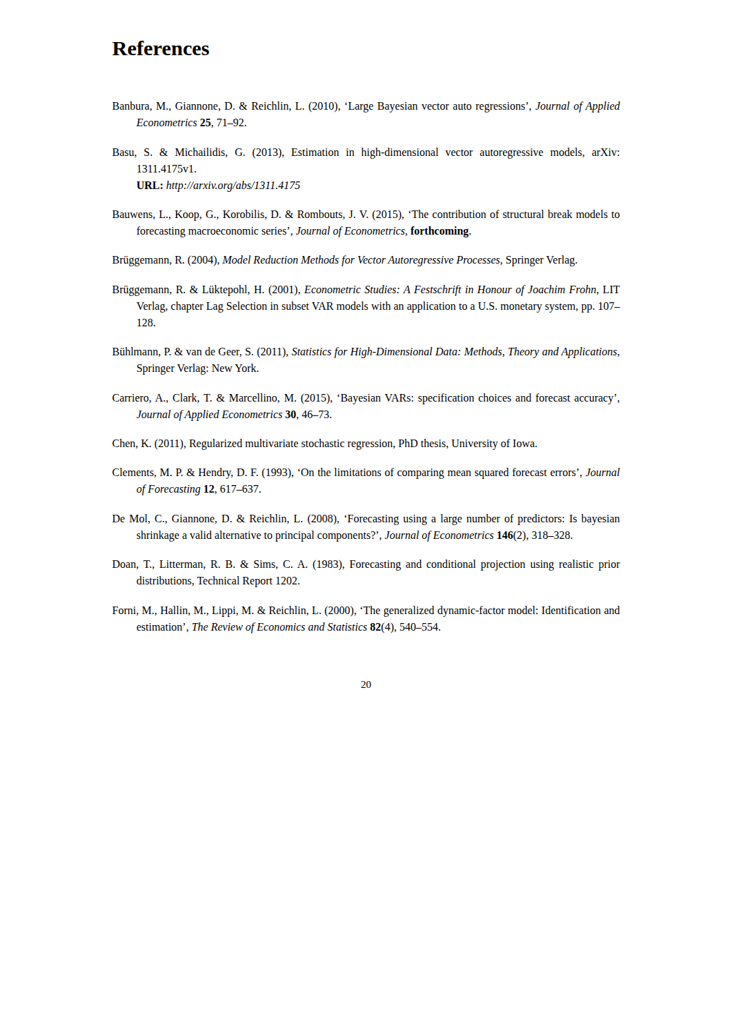References
Banbura, M., Giannone, D. & Reichlin, L. (2010), ‘Large Bayesian vector auto regressions’, Journal of Applied Econometrics 25, 71–92.
Basu, S. & Michailidis, G. (2013), Estimation in high-dimensional vector autoregressive models, arXiv: 1311.4175v1. URL: http://arxiv.org/abs/1311.4175
Bauwens, L., Koop, G., Korobilis, D. & Rombouts, J. V. (2015), ‘The contribution of structural break models to forecasting macroeconomic series’, Journal of Econometrics, forthcoming.
Brüggemann, R. (2004), Model Reduction Methods for Vector Autoregressive Processes, Springer Verlag.
Brüggemann, R. & Lüktepohl, H. (2001), Econometric Studies: A Festschrift in Honour of Joachim Frohn, LIT Verlag, chapter Lag Selection in subset VAR models with an application to a U.S. monetary system, pp. 107–128.
Bühlmann, P. & van de Geer, S. (2011), Statistics for High-Dimensional Data: Methods, Theory and Applications, Springer Verlag: New York.
Carriero, A., Clark, T. & Marcellino, M. (2015), ‘Bayesian VARs: specification choices and forecast accuracy’, Journal of Applied Econometrics 30, 46–73.
Chen, K. (2011), Regularized multivariate stochastic regression, PhD thesis, University of Iowa.
Clements, M. P. & Hendry, D. F. (1993), ‘On the limitations of comparing mean squared forecast errors’, Journal of Forecasting 12, 617–637.
De Mol, C., Giannone, D. & Reichlin, L. (2008), ‘Forecasting using a large number of predictors: Is bayesian shrinkage a valid alternative to principal components?’, Journal of Econometrics 146(2), 318–328.
Doan, T., Litterman, R. B. & Sims, C. A. (1983), Forecasting and conditional projection using realistic prior distributions, Technical Report 1202.
Forni, M., Hallin, M., Lippi, M. & Reichlin, L. (2000), ‘The generalized dynamic-factor model: Identification and estimation’, The Review of Economics and Statistics 82(4), 540–554.
20